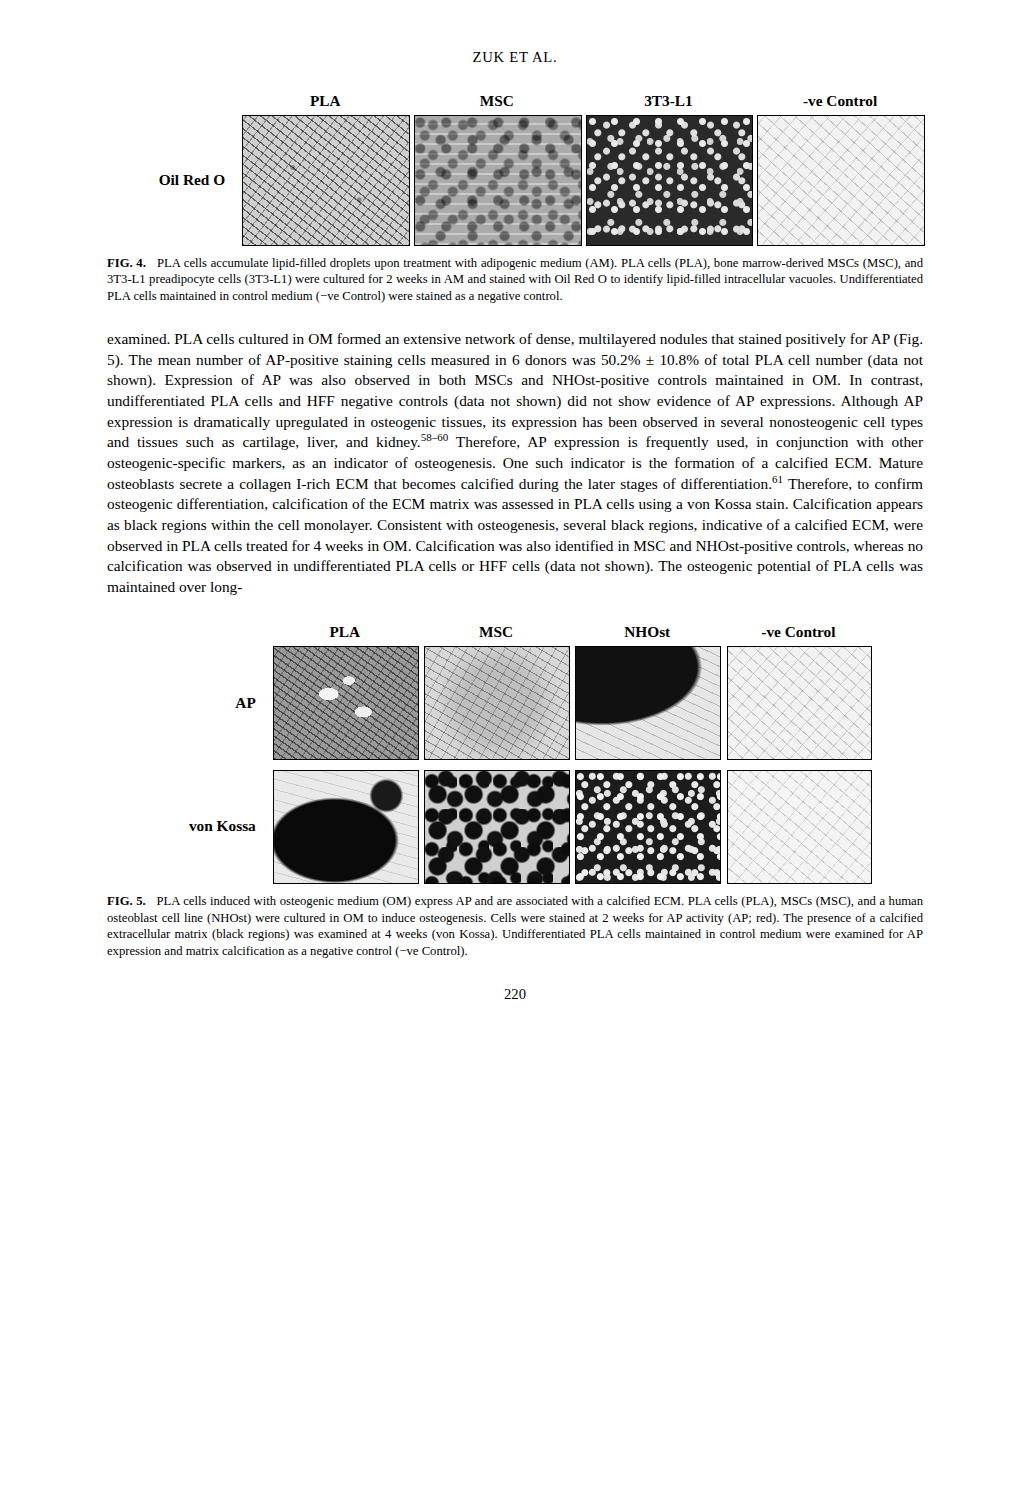ZUK ET AL.
PLA
MSC
3T3-L1
-ve Control
Oil Red O
FIG. 4. PLA cells accumulate lipid-filled droplets upon treatment with adipogenic medium (AM). PLA cells (PLA), bone marrow-derived MSCs (MSC), and 3T3-L1 preadipocyte cells (3T3-L1) were cultured for 2 weeks in AM and stained with Oil Red O to identify lipid-filled intracellular vacuoles. Undifferentiated PLA cells maintained in control medium (−ve Control) were stained as a negative control.
examined. PLA cells cultured in OM formed an extensive network of dense, multilayered nodules that stained positively for AP (Fig. 5). The mean number of AP-positive staining cells measured in 6 donors was 50.2% ± 10.8% of total PLA cell number (data not shown). Expression of AP was also observed in both MSCs and NHOst-positive controls maintained in OM. In contrast, undifferentiated PLA cells and HFF negative controls (data not shown) did not show evidence of AP expressions. Although AP expression is dramatically upregulated in osteogenic tissues, its expression has been observed in several nonosteogenic cell types and tissues such as cartilage, liver, and kidney.58–60 Therefore, AP expression is frequently used, in conjunction with other osteogenic-specific markers, as an indicator of osteogenesis. One such indicator is the formation of a calcified ECM. Mature osteoblasts secrete a collagen I-rich ECM that becomes calcified during the later stages of differentiation.61 Therefore, to confirm osteogenic differentiation, calcification of the ECM matrix was assessed in PLA cells using a von Kossa stain. Calcification appears as black regions within the cell monolayer. Consistent with osteogenesis, several black regions, indicative of a calcified ECM, were observed in PLA cells treated for 4 weeks in OM. Calcification was also identified in MSC and NHOst-positive controls, whereas no calcification was observed in undifferentiated PLA cells or HFF cells (data not shown). The osteogenic potential of PLA cells was maintained over long-
PLA
MSC
NHOst
-ve Control
AP
von Kossa
FIG. 5. PLA cells induced with osteogenic medium (OM) express AP and are associated with a calcified ECM. PLA cells (PLA), MSCs (MSC), and a human osteoblast cell line (NHOst) were cultured in OM to induce osteogenesis. Cells were stained at 2 weeks for AP activity (AP; red). The presence of a calcified extracellular matrix (black regions) was examined at 4 weeks (von Kossa). Undifferentiated PLA cells maintained in control medium were examined for AP expression and matrix calcification as a negative control (−ve Control).
220